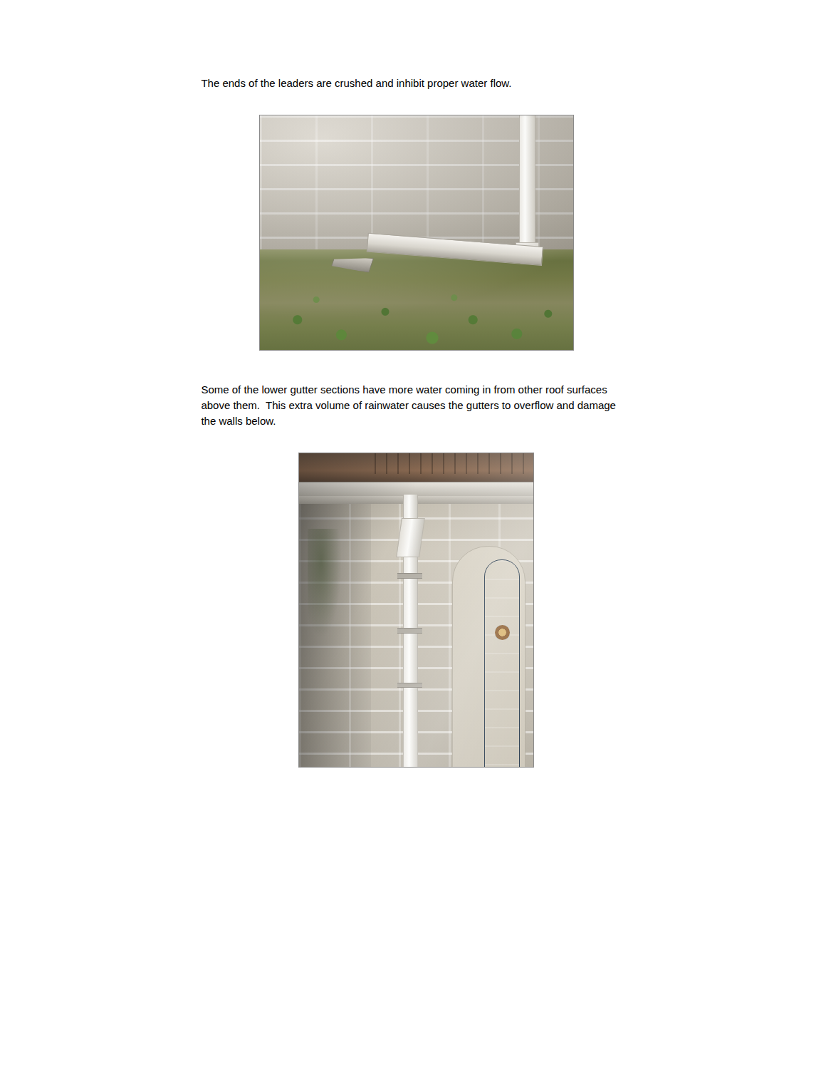The ends of the leaders are crushed and inhibit proper water flow.
Some of the lower gutter sections have more water coming in from other roof surfaces above them. This extra volume of rainwater causes the gutters to overflow and damage the walls below.